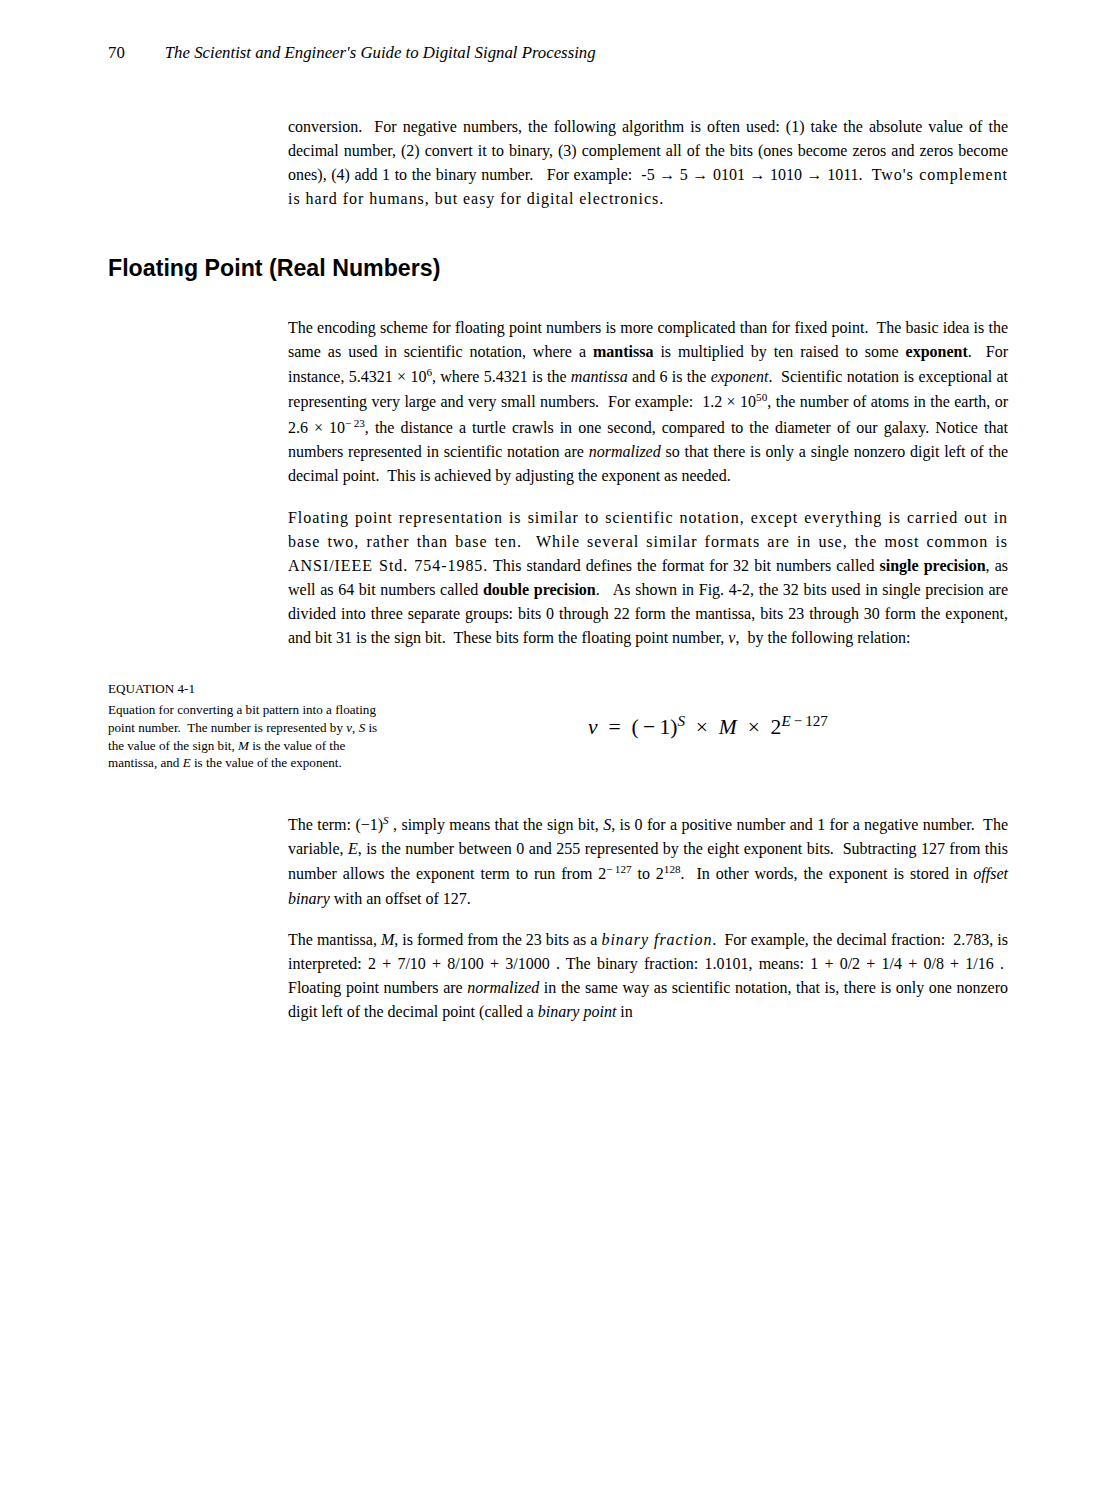70 The Scientist and Engineer's Guide to Digital Signal Processing
conversion. For negative numbers, the following algorithm is often used: (1) take the absolute value of the decimal number, (2) convert it to binary, (3) complement all of the bits (ones become zeros and zeros become ones), (4) add 1 to the binary number. For example: -5 → 5 → 0101 → 1010 → 1011. Two's complement is hard for humans, but easy for digital electronics.
Floating Point (Real Numbers)
The encoding scheme for floating point numbers is more complicated than for fixed point. The basic idea is the same as used in scientific notation, where a mantissa is multiplied by ten raised to some exponent. For instance, 5.4321 × 106, where 5.4321 is the mantissa and 6 is the exponent. Scientific notation is exceptional at representing very large and very small numbers. For example: 1.2 × 1050, the number of atoms in the earth, or 2.6 × 10− 23, the distance a turtle crawls in one second, compared to the diameter of our galaxy. Notice that numbers represented in scientific notation are normalized so that there is only a single nonzero digit left of the decimal point. This is achieved by adjusting the exponent as needed.
Floating point representation is similar to scientific notation, except everything is carried out in base two, rather than base ten. While several similar formats are in use, the most common is ANSI/IEEE Std. 754-1985. This standard defines the format for 32 bit numbers called single precision, as well as 64 bit numbers called double precision. As shown in Fig. 4-2, the 32 bits used in single precision are divided into three separate groups: bits 0 through 22 form the mantissa, bits 23 through 30 form the exponent, and bit 31 is the sign bit. These bits form the floating point number, v, by the following relation:
EQUATION 4-1 Equation for converting a bit pattern into a floating point number. The number is represented by v, S is the value of the sign bit, M is the value of the mantissa, and E is the value of the exponent.
v = ( − 1)S × M × 2E − 127
The term: (−1)S , simply means that the sign bit, S, is 0 for a positive number and 1 for a negative number. The variable, E, is the number between 0 and 255 represented by the eight exponent bits. Subtracting 127 from this number allows the exponent term to run from 2− 127 to 2128. In other words, the exponent is stored in offset binary with an offset of 127.
The mantissa, M, is formed from the 23 bits as a binary fraction. For example, the decimal fraction: 2.783, is interpreted: 2 + 7/10 + 8/100 + 3/1000 . The binary fraction: 1.0101, means: 1 + 0/2 + 1/4 + 0/8 + 1/16 . Floating point numbers are normalized in the same way as scientific notation, that is, there is only one nonzero digit left of the decimal point (called a binary point in